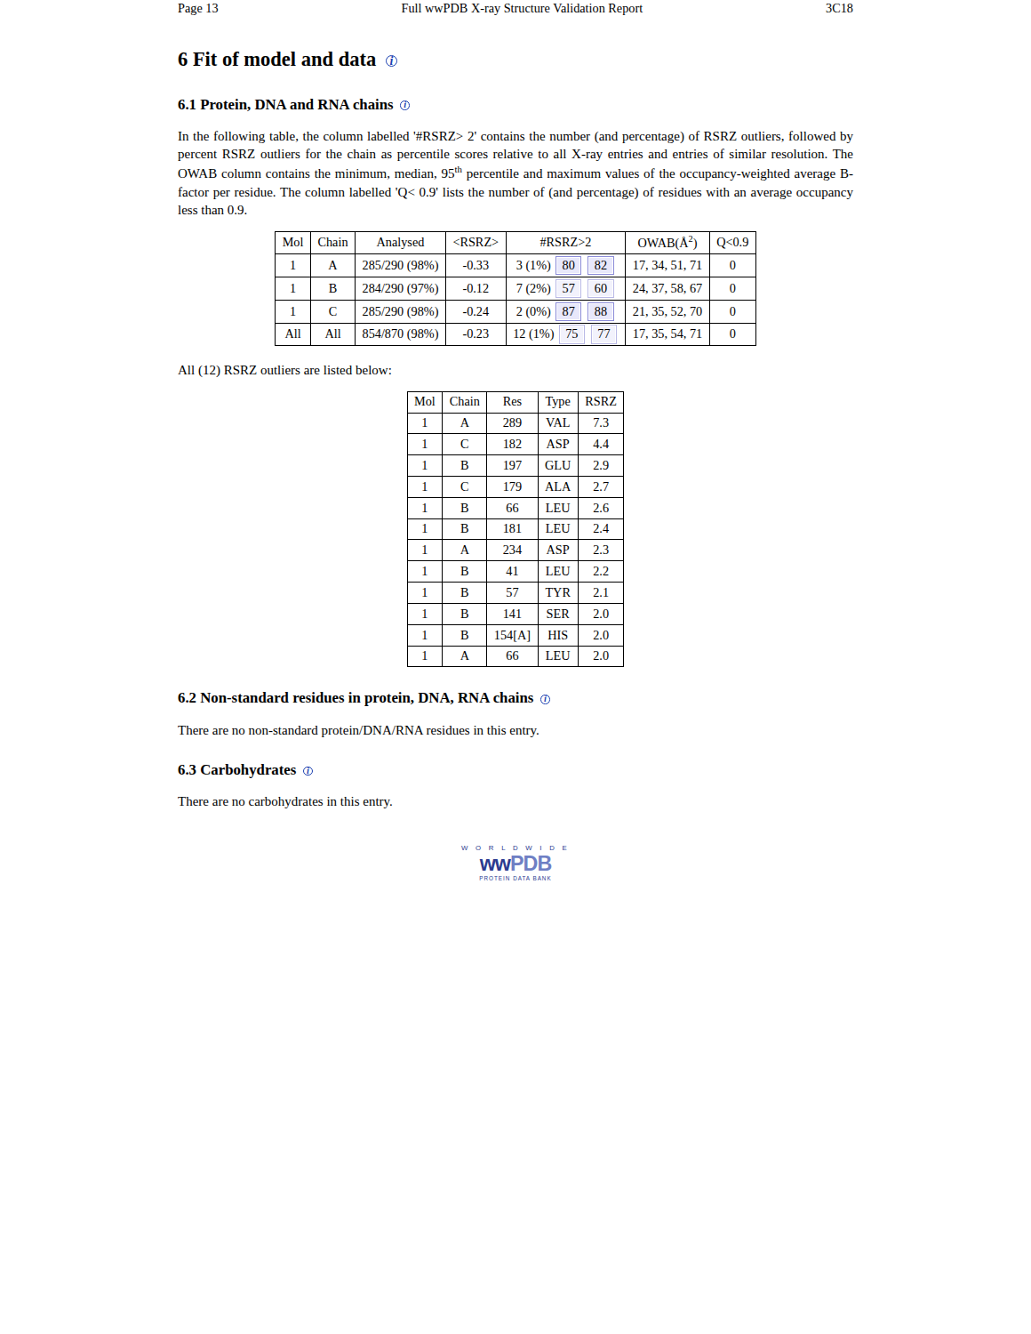Page 13
Full wwPDB X-ray Structure Validation Report
3C18
6 Fit of model and data i
6.1 Protein, DNA and RNA chains i
In the following table, the column labelled '#RSRZ> 2' contains the number (and percentage) of RSRZ outliers, followed by percent RSRZ outliers for the chain as percentile scores relative to all X-ray entries and entries of similar resolution. The OWAB column contains the minimum, median, 95th percentile and maximum values of the occupancy-weighted average B-factor per residue. The column labelled 'Q< 0.9' lists the number of (and percentage) of residues with an average occupancy less than 0.9.
| Mol | Chain | Analysed | <RSRZ> | #RSRZ>2 | OWAB(Å 2 ) | Q<0.9 |
| --- | --- | --- | --- | --- | --- | --- |
| 1 | A | 285/290 (98%) | -0.33 | 3 (1%) 80 82 | 17, 34, 51, 71 | 0 |
| 1 | B | 284/290 (97%) | -0.12 | 7 (2%) 57 60 | 24, 37, 58, 67 | 0 |
| 1 | C | 285/290 (98%) | -0.24 | 2 (0%) 87 88 | 21, 35, 52, 70 | 0 |
| All | All | 854/870 (98%) | -0.23 | 12 (1%) 75 77 | 17, 35, 54, 71 | 0 |
All (12) RSRZ outliers are listed below:
| Mol | Chain | Res | Type | RSRZ |
| --- | --- | --- | --- | --- |
| 1 | A | 289 | VAL | 7.3 |
| 1 | C | 182 | ASP | 4.4 |
| 1 | B | 197 | GLU | 2.9 |
| 1 | C | 179 | ALA | 2.7 |
| 1 | B | 66 | LEU | 2.6 |
| 1 | B | 181 | LEU | 2.4 |
| 1 | A | 234 | ASP | 2.3 |
| 1 | B | 41 | LEU | 2.2 |
| 1 | B | 57 | TYR | 2.1 |
| 1 | B | 141 | SER | 2.0 |
| 1 | B | 154[A] | HIS | 2.0 |
| 1 | A | 66 | LEU | 2.0 |
6.2 Non-standard residues in protein, DNA, RNA chains i
There are no non-standard protein/DNA/RNA residues in this entry.
6.3 Carbohydrates i
There are no carbohydrates in this entry.
W O R L D W I D E
wwPDB
PROTEIN DATA BANK